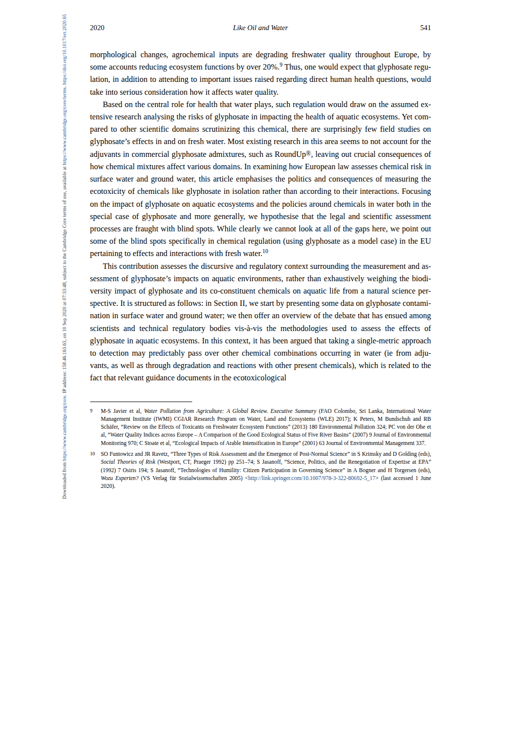Downloaded from https://www.cambridge.org/core. IP address: 158.46.163.63, on 10 Sep 2020 at 07:33:48, subject to the Cambridge Core terms of use, available at https://www.cambridge.org/core/terms. https://doi.org/10.1017/err.2020.65
2020
Like Oil and Water
541
morphological changes, agrochemical inputs are degrading freshwater quality throughout Europe, by some accounts reducing ecosystem functions by over 20%.9 Thus, one would expect that glyphosate regulation, in addition to attending to important issues raised regarding direct human health questions, would take into serious consideration how it affects water quality.
Based on the central role for health that water plays, such regulation would draw on the assumed extensive research analysing the risks of glyphosate in impacting the health of aquatic ecosystems. Yet compared to other scientific domains scrutinizing this chemical, there are surprisingly few field studies on glyphosate’s effects in and on fresh water. Most existing research in this area seems to not account for the adjuvants in commercial glyphosate admixtures, such as RoundUp®, leaving out crucial consequences of how chemical mixtures affect various domains. In examining how European law assesses chemical risk in surface water and ground water, this article emphasises the politics and consequences of measuring the ecotoxicity of chemicals like glyphosate in isolation rather than according to their interactions. Focusing on the impact of glyphosate on aquatic ecosystems and the policies around chemicals in water both in the special case of glyphosate and more generally, we hypothesise that the legal and scientific assessment processes are fraught with blind spots. While clearly we cannot look at all of the gaps here, we point out some of the blind spots specifically in chemical regulation (using glyphosate as a model case) in the EU pertaining to effects and interactions with fresh water.10
This contribution assesses the discursive and regulatory context surrounding the measurement and assessment of glyphosate’s impacts on aquatic environments, rather than exhaustively weighing the biodiversity impact of glyphosate and its co-constituent chemicals on aquatic life from a natural science perspective. It is structured as follows: in Section II, we start by presenting some data on glyphosate contamination in surface water and ground water; we then offer an overview of the debate that has ensued among scientists and technical regulatory bodies vis-à-vis the methodologies used to assess the effects of glyphosate in aquatic ecosystems. In this context, it has been argued that taking a single-metric approach to detection may predictably pass over other chemical combinations occurring in water (ie from adjuvants, as well as through degradation and reactions with other present chemicals), which is related to the fact that relevant guidance documents in the ecotoxicological
9
M-S Javier et al, Water Pollution from Agriculture: A Global Review. Executive Summary (FAO Colombo, Sri Lanka, International Water Management Institute (IWMI) CGIAR Research Program on Water, Land and Ecosystems (WLE) 2017); K Peters, M Bundschuh and RB Schäfer, “Review on the Effects of Toxicants on Freshwater Ecosystem Functions” (2013) 180 Environmental Pollution 324; PC von der Ohe et al, “Water Quality Indices across Europe – A Comparison of the Good Ecological Status of Five River Basins” (2007) 9 Journal of Environmental Monitoring 970; C Stoate et al, “Ecological Impacts of Arable Intensification in Europe” (2001) 63 Journal of Environmental Management 337.
10
SO Funtowicz and JR Ravetz, “Three Types of Risk Assessment and the Emergence of Post-Normal Science” in S Krimsky and D Golding (eds), Social Theories of Risk (Westport, CT, Praeger 1992) pp 251–74; S Jasanoff, “Science, Politics, and the Renegotiation of Expertise at EPA” (1992) 7 Osiris 194; S Jasanoff, “Technologies of Humility: Citizen Participation in Governing Science” in A Bogner and H Torgersen (eds), Wozu Experten? (VS Verlag für Sozialwissenschaften 2005) <http://link.springer.com/10.1007/978-3-322-80692-5_17> (last accessed 1 June 2020).